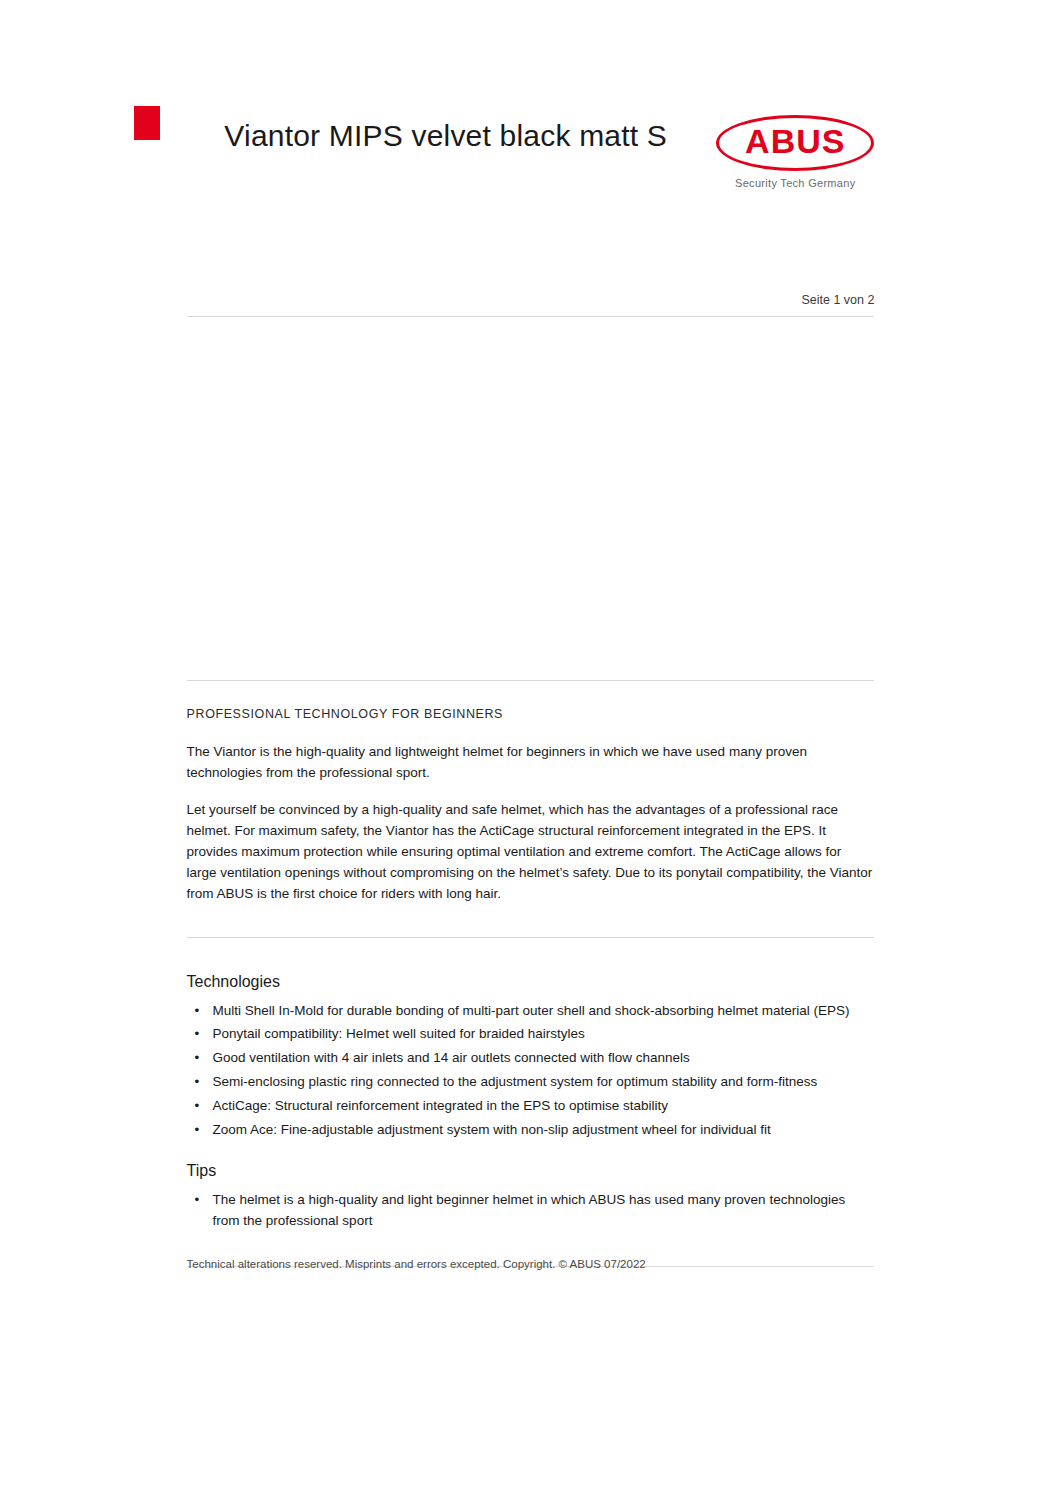Viantor MIPS velvet black matt S
ABUS
Security Tech Germany
Seite 1 von 2
PROFESSIONAL TECHNOLOGY FOR BEGINNERS
The Viantor is the high-quality and lightweight helmet for beginners in which we have used many proven technologies from the professional sport.
Let yourself be convinced by a high-quality and safe helmet, which has the advantages of a professional race helmet. For maximum safety, the Viantor has the ActiCage structural reinforcement integrated in the EPS. It provides maximum protection while ensuring optimal ventilation and extreme comfort. The ActiCage allows for large ventilation openings without compromising on the helmet’s safety. Due to its ponytail compatibility, the Viantor from ABUS is the first choice for riders with long hair.
Technologies
Multi Shell In-Mold for durable bonding of multi-part outer shell and shock-absorbing helmet material (EPS)
Ponytail compatibility: Helmet well suited for braided hairstyles
Good ventilation with 4 air inlets and 14 air outlets connected with flow channels
Semi-enclosing plastic ring connected to the adjustment system for optimum stability and form-fitness
ActiCage: Structural reinforcement integrated in the EPS to optimise stability
Zoom Ace: Fine-adjustable adjustment system with non-slip adjustment wheel for individual fit
Tips
The helmet is a high-quality and light beginner helmet in which ABUS has used many proven technologies from the professional sport
Technical alterations reserved. Misprints and errors excepted. Copyright. © ABUS 07/2022